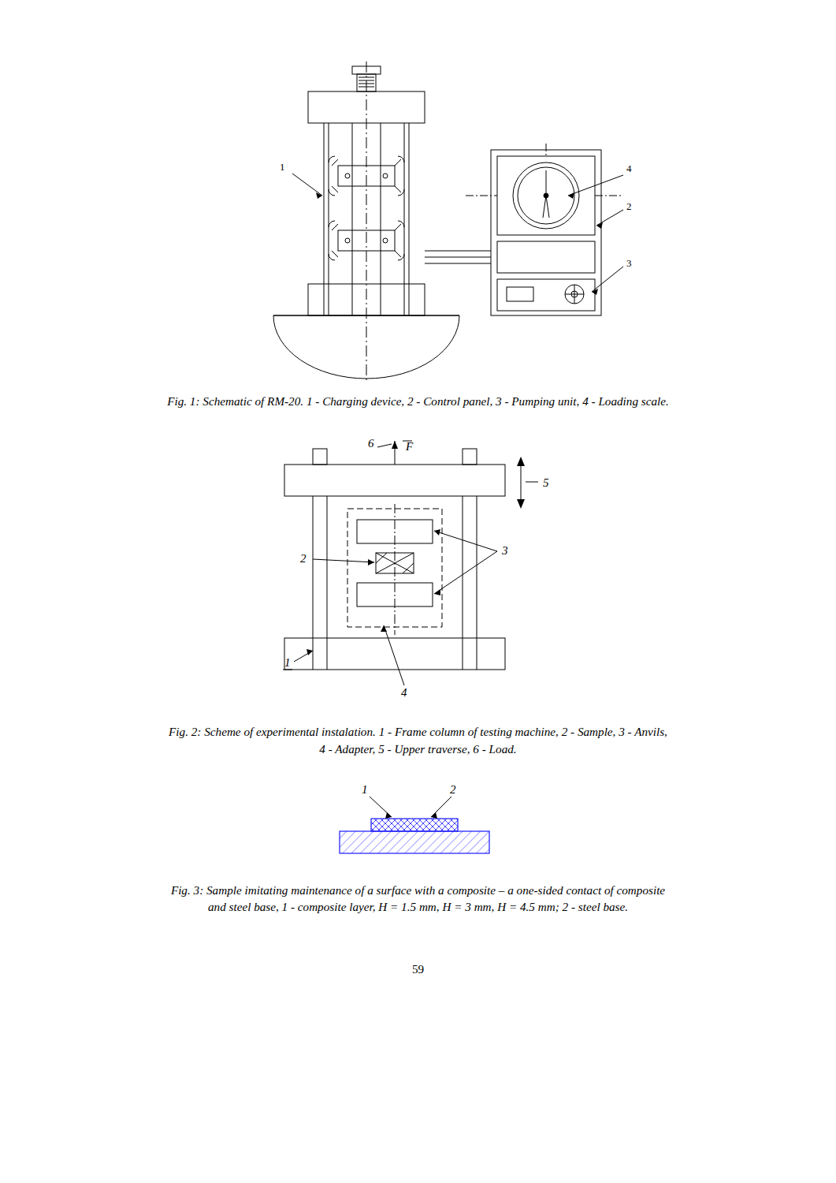1 4 2 3
Fig. 1: Schematic of RM-20. 1 - Charging device, 2 - Control panel, 3 - Pumping unit, 4 - Loading scale.
6 F 5 2 3 4 1
Fig. 2: Scheme of experimental instalation. 1 - Frame column of testing machine, 2 - Sample, 3 - Anvils,
4 - Adapter, 5 - Upper traverse, 6 - Load.
1 2
Fig. 3: Sample imitating maintenance of a surface with a composite – a one-sided contact of composite
and steel base, 1 - composite layer, H = 1.5 mm, H = 3 mm, H = 4.5 mm; 2 - steel base.
59